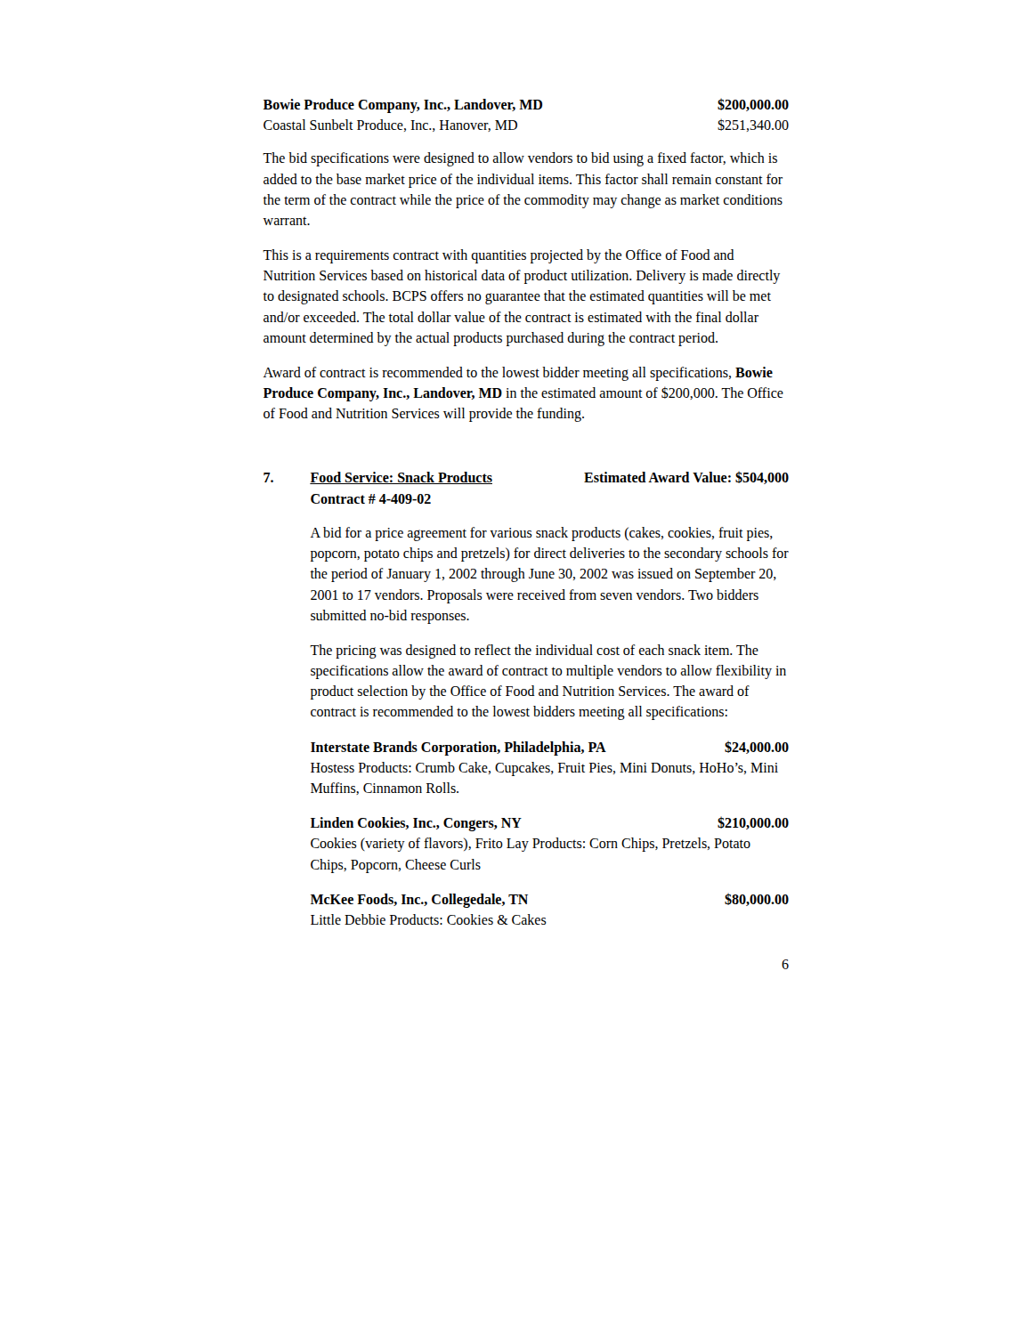Bowie Produce Company, Inc., Landover, MD
$200,000.00
Coastal Sunbelt Produce, Inc., Hanover, MD
$251,340.00
The bid specifications were designed to allow vendors to bid using a fixed factor, which is added to the base market price of the individual items. This factor shall remain constant for the term of the contract while the price of the commodity may change as market conditions warrant.
This is a requirements contract with quantities projected by the Office of Food and Nutrition Services based on historical data of product utilization. Delivery is made directly to designated schools. BCPS offers no guarantee that the estimated quantities will be met and/or exceeded. The total dollar value of the contract is estimated with the final dollar amount determined by the actual products purchased during the contract period.
Award of contract is recommended to the lowest bidder meeting all specifications, Bowie Produce Company, Inc., Landover, MD in the estimated amount of $200,000. The Office of Food and Nutrition Services will provide the funding.
7.
Food Service: Snack Products
Estimated Award Value: $504,000
Contract # 4-409-02
A bid for a price agreement for various snack products (cakes, cookies, fruit pies, popcorn, potato chips and pretzels) for direct deliveries to the secondary schools for the period of January 1, 2002 through June 30, 2002 was issued on September 20, 2001 to 17 vendors. Proposals were received from seven vendors. Two bidders submitted no-bid responses.
The pricing was designed to reflect the individual cost of each snack item. The specifications allow the award of contract to multiple vendors to allow flexibility in product selection by the Office of Food and Nutrition Services. The award of contract is recommended to the lowest bidders meeting all specifications:
Interstate Brands Corporation, Philadelphia, PA
$24,000.00
Hostess Products: Crumb Cake, Cupcakes, Fruit Pies, Mini Donuts, HoHo’s, Mini Muffins, Cinnamon Rolls.
Linden Cookies, Inc., Congers, NY
$210,000.00
Cookies (variety of flavors), Frito Lay Products: Corn Chips, Pretzels, Potato Chips, Popcorn, Cheese Curls
McKee Foods, Inc., Collegedale, TN
$80,000.00
Little Debbie Products: Cookies & Cakes
6